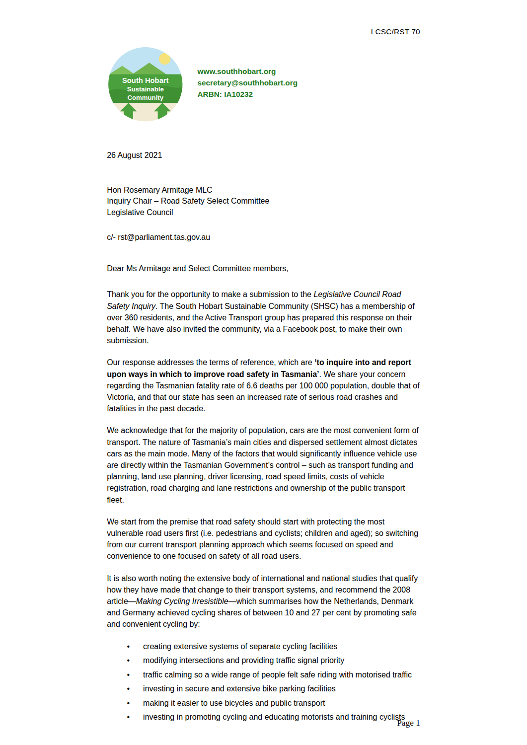LCSC/RST 70
South Hobart Sustainable Community
www.southhobart.org
secretary@southhobart.org
ARBN: IA10232
26 August 2021
Hon Rosemary Armitage MLC
Inquiry Chair – Road Safety Select Committee
Legislative Council
c/- rst@parliament.tas.gov.au
Dear Ms Armitage and Select Committee members,
Thank you for the opportunity to make a submission to the Legislative Council Road Safety Inquiry. The South Hobart Sustainable Community (SHSC) has a membership of over 360 residents, and the Active Transport group has prepared this response on their behalf. We have also invited the community, via a Facebook post, to make their own submission.
Our response addresses the terms of reference, which are ‘to inquire into and report upon ways in which to improve road safety in Tasmania’. We share your concern regarding the Tasmanian fatality rate of 6.6 deaths per 100 000 population, double that of Victoria, and that our state has seen an increased rate of serious road crashes and fatalities in the past decade.
We acknowledge that for the majority of population, cars are the most convenient form of transport. The nature of Tasmania’s main cities and dispersed settlement almost dictates cars as the main mode. Many of the factors that would significantly influence vehicle use are directly within the Tasmanian Government’s control – such as transport funding and planning, land use planning, driver licensing, road speed limits, costs of vehicle registration, road charging and lane restrictions and ownership of the public transport fleet.
We start from the premise that road safety should start with protecting the most vulnerable road users first (i.e. pedestrians and cyclists; children and aged); so switching from our current transport planning approach which seems focused on speed and convenience to one focused on safety of all road users.
It is also worth noting the extensive body of international and national studies that qualify how they have made that change to their transport systems, and recommend the 2008 article—Making Cycling Irresistible—which summarises how the Netherlands, Denmark and Germany achieved cycling shares of between 10 and 27 per cent by promoting safe and convenient cycling by:
creating extensive systems of separate cycling facilities
modifying intersections and providing traffic signal priority
traffic calming so a wide range of people felt safe riding with motorised traffic
investing in secure and extensive bike parking facilities
making it easier to use bicycles and public transport
investing in promoting cycling and educating motorists and training cyclists
Page 1